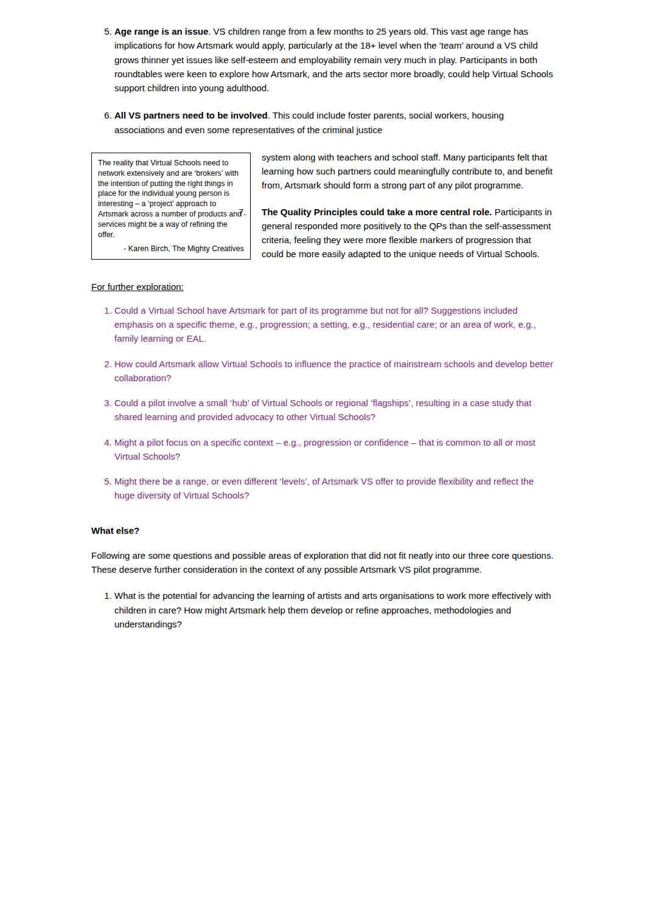Age range is an issue. VS children range from a few months to 25 years old. This vast age range has implications for how Artsmark would apply, particularly at the 18+ level when the ‘team’ around a VS child grows thinner yet issues like self-esteem and employability remain very much in play. Participants in both roundtables were keen to explore how Artsmark, and the arts sector more broadly, could help Virtual Schools support children into young adulthood.
All VS partners need to be involved. This could include foster parents, social workers, housing associations and even some representatives of the criminal justice
The reality that Virtual Schools need to network extensively and are ‘brokers’ with the intention of putting the right things in place for the individual young person is interesting – a ‘project’ approach to Artsmark across a number of products and services might be a way of refining the offer. - Karen Birch, The Mighty Creatives
system along with teachers and school staff. Many participants felt that learning how such partners could meaningfully contribute to, and benefit from, Artsmark should form a strong part of any pilot programme.
7. The Quality Principles could take a more central role. Participants in general responded more positively to the QPs than the self-assessment criteria, feeling they were more flexible markers of progression that could be more easily adapted to the unique needs of Virtual Schools.
For further exploration:
Could a Virtual School have Artsmark for part of its programme but not for all? Suggestions included emphasis on a specific theme, e.g., progression; a setting, e.g., residential care; or an area of work, e.g., family learning or EAL.
How could Artsmark allow Virtual Schools to influence the practice of mainstream schools and develop better collaboration?
Could a pilot involve a small ‘hub’ of Virtual Schools or regional ‘flagships’, resulting in a case study that shared learning and provided advocacy to other Virtual Schools?
Might a pilot focus on a specific context – e.g., progression or confidence – that is common to all or most Virtual Schools?
Might there be a range, or even different ‘levels’, of Artsmark VS offer to provide flexibility and reflect the huge diversity of Virtual Schools?
What else?
Following are some questions and possible areas of exploration that did not fit neatly into our three core questions. These deserve further consideration in the context of any possible Artsmark VS pilot programme.
What is the potential for advancing the learning of artists and arts organisations to work more effectively with children in care? How might Artsmark help them develop or refine approaches, methodologies and understandings?